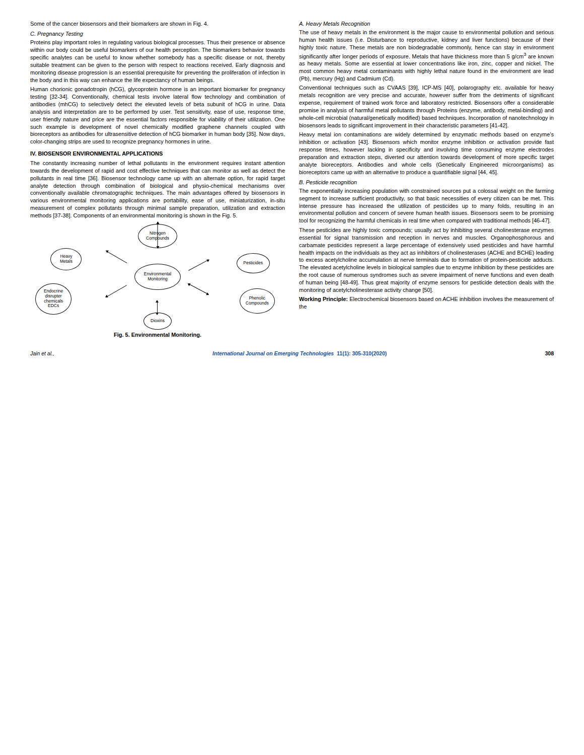Some of the cancer biosensors and their biomarkers are shown in Fig. 4.
C. Pregnancy Testing
Proteins play important roles in regulating various biological processes. Thus their presence or absence within our body could be useful biomarkers of our health perception. The biomarkers behavior towards specific analytes can be useful to know whether somebody has a specific disease or not, thereby suitable treatment can be given to the person with respect to reactions received. Early diagnosis and monitoring disease progression is an essential prerequisite for preventing the proliferation of infection in the body and in this way can enhance the life expectancy of human beings.
Human chorionic gonadotropin (hCG), glycoprotein hormone is an important biomarker for pregnancy testing [32-34]. Conventionally, chemical tests involve lateral flow technology and combination of antibodies (mhCG) to selectively detect the elevated levels of beta subunit of hCG in urine. Data analysis and interpretation are to be performed by user. Test sensitivity, ease of use, response time, user friendly nature and price are the essential factors responsible for viability of their utilization. One such example is development of novel chemically modified graphene channels coupled with bioreceptors as antibodies for ultrasensitive detection of hCG biomarker in human body [35]. Now days, color-changing strips are used to recognize pregnancy hormones in urine.
IV. BIOSENSOR ENVIRONMENTAL APPLICATIONS
The constantly increasing number of lethal pollutants in the environment requires instant attention towards the development of rapid and cost effective techniques that can monitor as well as detect the pollutants in real time [36]. Biosensor technology came up with an alternate option, for rapid target analyte detection through combination of biological and physio-chemical mechanisms over conventionally available chromatographic techniques. The main advantages offered by biosensors in various environmental monitoring applications are portability, ease of use, miniaturization, in-situ measurement of complex pollutants through minimal sample preparation, utilization and extraction methods [37-38]. Components of an environmental monitoring is shown in the Fig. 5.
Nitrogen
Compounds
Heavy
Metals
Pesticides
Environmental
Monitoring
Endocrine
disrupter
chemicals
EDCs
Phenolic
Compounds
Dioxins
Fig. 5. Environmental Monitoring.
A. Heavy Metals Recognition
The use of heavy metals in the environment is the major cause to environmental pollution and serious human health issues (i.e. Disturbance to reproductive, kidney and liver functions) because of their highly toxic nature. These metals are non biodegradable commonly, hence can stay in environment significantly after longer periods of exposure. Metals that have thickness more than 5 g/cm3 are known as heavy metals. Some are essential at lower concentrations like iron, zinc, copper and nickel. The most common heavy metal contaminants with highly lethal nature found in the environment are lead (Pb), mercury (Hg) and Cadmium (Cd).
Conventional techniques such as CVAAS [39], ICP-MS [40], polarography etc. available for heavy metals recognition are very precise and accurate, however suffer from the detriments of significant expense, requirement of trained work force and laboratory restricted. Biosensors offer a considerable promise in analysis of harmful metal pollutants through Proteins (enzyme, antibody, metal-binding) and whole-cell microbial (natural/genetically modified) based techniques. Incorporation of nanotechnology in biosensors leads to significant improvement in their characteristic parameters [41-42].
Heavy metal ion contaminations are widely determined by enzymatic methods based on enzyme's inhibition or activation [43]. Biosensors which monitor enzyme inhibition or activation provide fast response times, however lacking in specificity and involving time consuming enzyme electrodes preparation and extraction steps, diverted our attention towards development of more specific target analyte bioreceptors. Antibodies and whole cells (Genetically Engineered microorganisms) as bioreceptors came up with an alternative to produce a quantifiable signal [44, 45].
B. Pesticide recognition
The exponentially increasing population with constrained sources put a colossal weight on the farming segment to increase sufficient productivity, so that basic necessities of every citizen can be met. This intense pressure has increased the utilization of pesticides up to many folds, resulting in an environmental pollution and concern of severe human health issues. Biosensors seem to be promising tool for recognizing the harmful chemicals in real time when compared with traditional methods [46-47].
These pesticides are highly toxic compounds; usually act by inhibiting several cholinesterase enzymes essential for signal transmission and reception in nerves and muscles. Organophosphorous and carbamate pesticides represent a large percentage of extensively used pesticides and have harmful health impacts on the individuals as they act as inhibitors of cholinesterases (ACHE and BCHE) leading to excess acetylcholine accumulation at nerve terminals due to formation of protein-pesticide adducts. The elevated acetylcholine levels in biological samples due to enzyme inhibition by these pesticides are the root cause of numerous syndromes such as severe impairment of nerve functions and even death of human being [48-49]. Thus great majority of enzyme sensors for pesticide detection deals with the monitoring of acetylcholinesterase activity change [50].
Working Principle: Electrochemical biosensors based on ACHE inhibition involves the measurement of the
Jain et al.,
International Journal on Emerging Technologies 11(1): 305-310(2020)
308